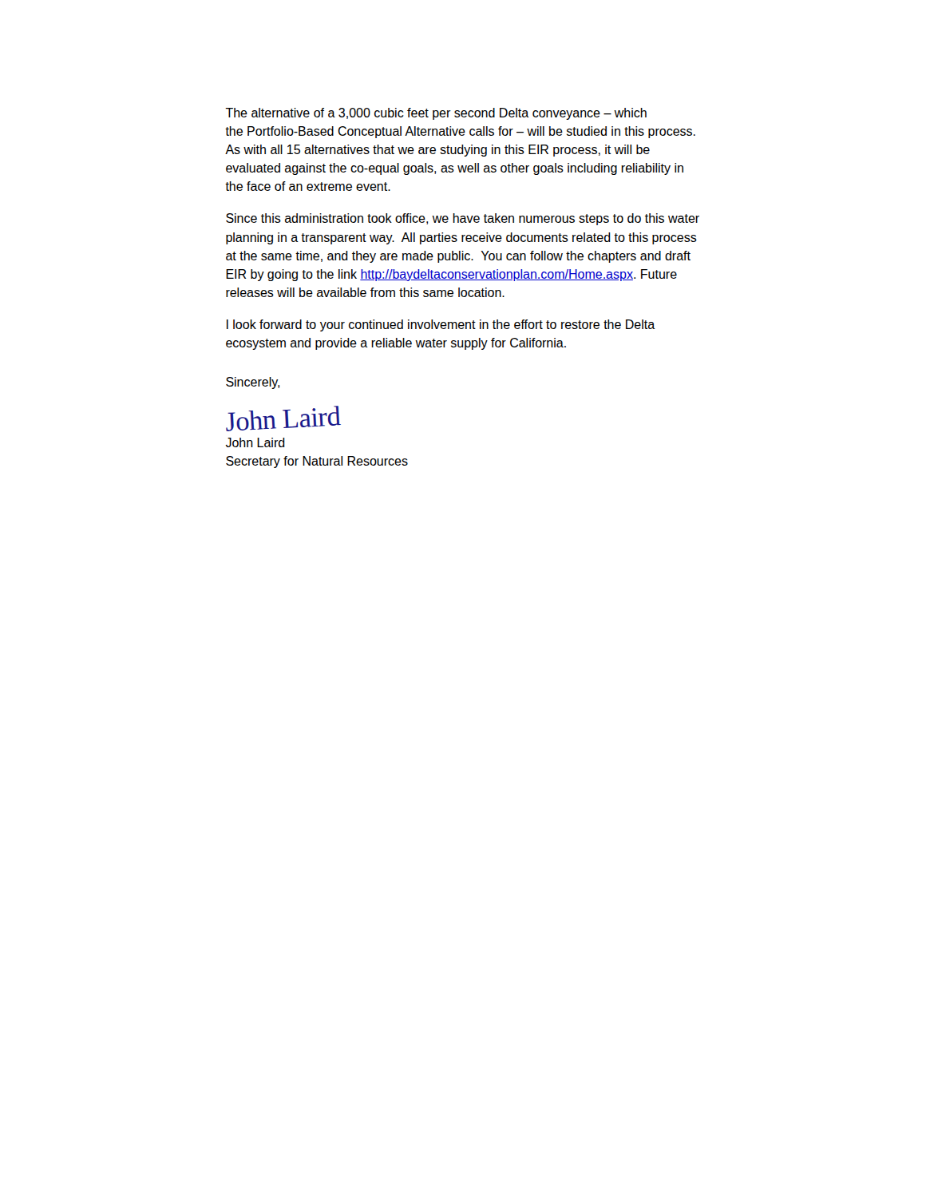The alternative of a 3,000 cubic feet per second Delta conveyance – which
the Portfolio-Based Conceptual Alternative calls for – will be studied in this process. As with all 15 alternatives that we are studying in this EIR process, it will be evaluated against the co-equal goals, as well as other goals including reliability in the face of an extreme event.
Since this administration took office, we have taken numerous steps to do this water planning in a transparent way. All parties receive documents related to this process at the same time, and they are made public. You can follow the chapters and draft EIR by going to the link http://baydeltaconservationplan.com/Home.aspx. Future releases will be available from this same location.
I look forward to your continued involvement in the effort to restore the Delta ecosystem and provide a reliable water supply for California.
Sincerely,
John Laird
John Laird
Secretary for Natural Resources